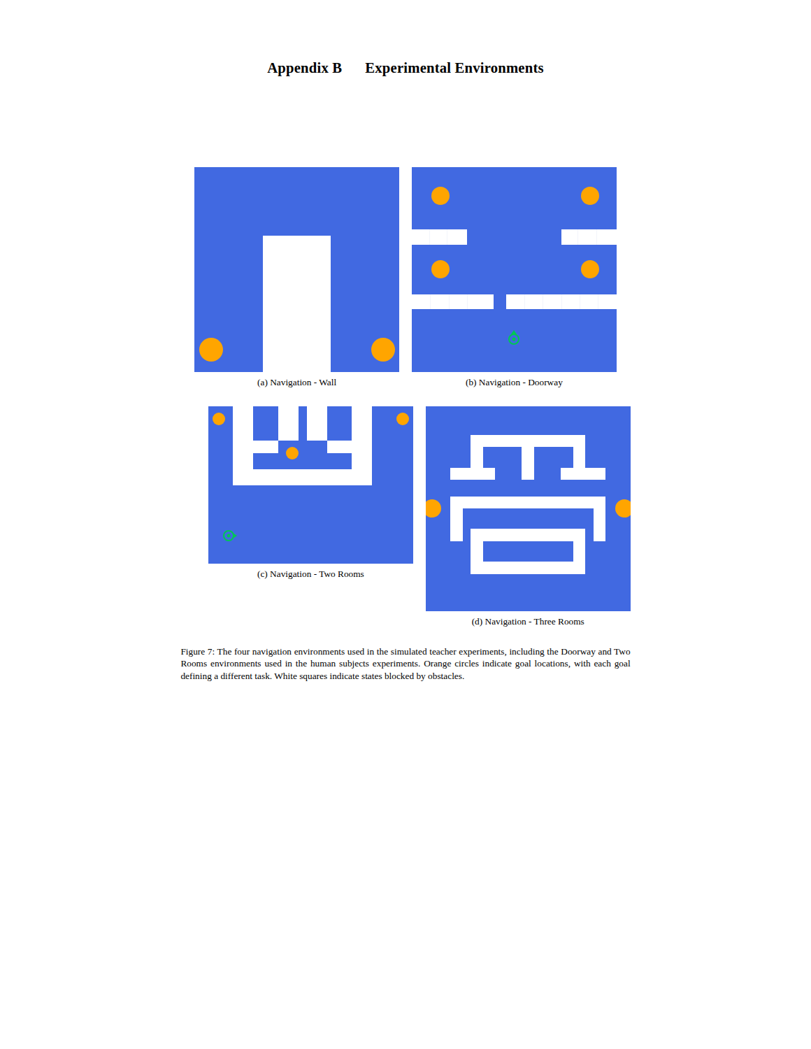Appendix B Experimental Environments
(a) Navigation - Wall
(b) Navigation - Doorway
(c) Navigation - Two Rooms
(d) Navigation - Three Rooms
Figure 7: The four navigation environments used in the simulated teacher experiments, including the Doorway and Two Rooms environments used in the human subjects experiments. Orange circles indicate goal locations, with each goal defining a different task. White squares indicate states blocked by obstacles.